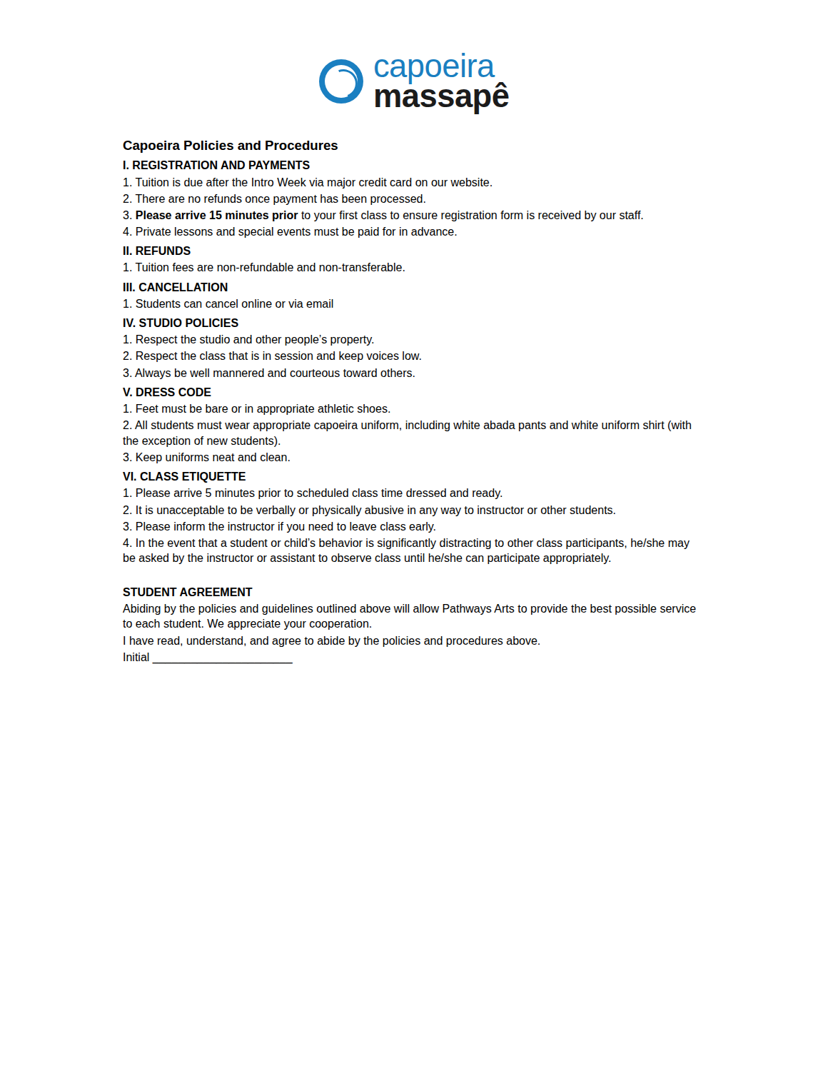capoeira massapê
Capoeira Policies and Procedures
I. Registration and Payments
1. Tuition is due after the Intro Week via major credit card on our website.
2. There are no refunds once payment has been processed.
3. Please arrive 15 minutes prior to your first class to ensure registration form is received by our staff.
4. Private lessons and special events must be paid for in advance.
II. Refunds
1. Tuition fees are non-refundable and non-transferable.
III. Cancellation
1. Students can cancel online or via email
IV. Studio Policies
1. Respect the studio and other people’s property.
2. Respect the class that is in session and keep voices low.
3. Always be well mannered and courteous toward others.
V. Dress Code
1. Feet must be bare or in appropriate athletic shoes.
2. All students must wear appropriate capoeira uniform, including white abada pants and white uniform shirt (with the exception of new students).
3. Keep uniforms neat and clean.
VI. Class Etiquette
1. Please arrive 5 minutes prior to scheduled class time dressed and ready.
2. It is unacceptable to be verbally or physically abusive in any way to instructor or other students.
3. Please inform the instructor if you need to leave class early.
4. In the event that a student or child’s behavior is significantly distracting to other class participants, he/she may be asked by the instructor or assistant to observe class until he/she can participate appropriately.
Student Agreement
Abiding by the policies and guidelines outlined above will allow Pathways Arts to provide the best possible service to each student. We appreciate your cooperation.
I have read, understand, and agree to abide by the policies and procedures above.
Initial ______________________